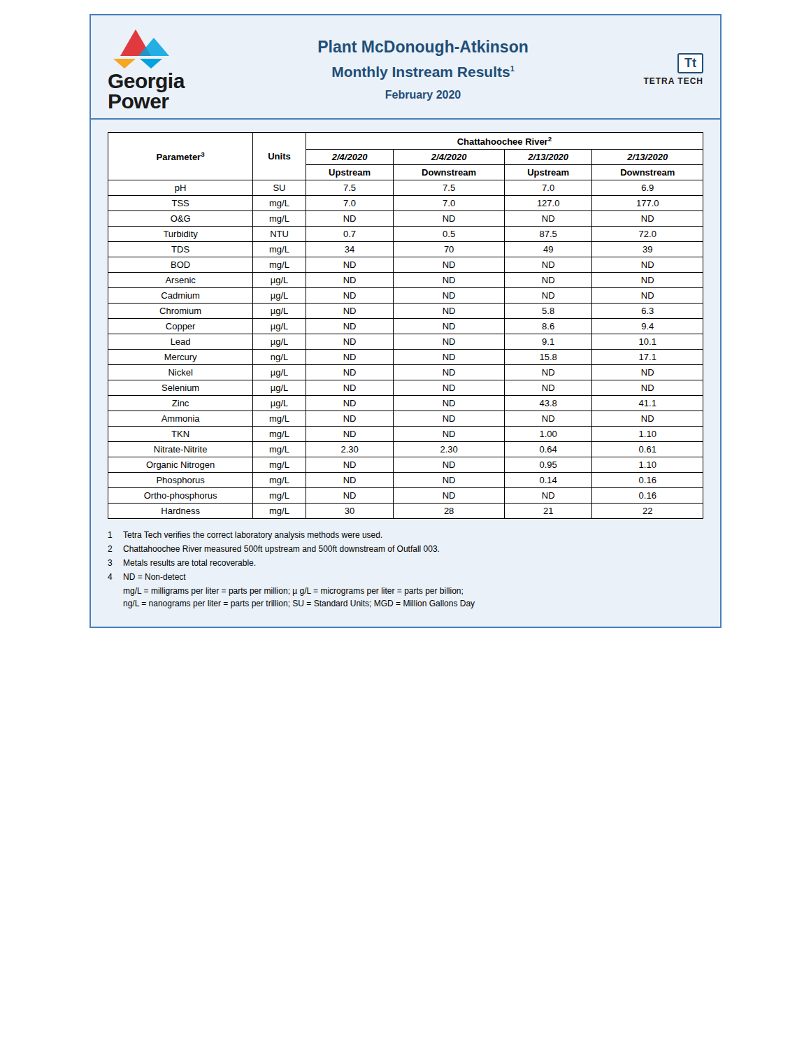Georgia
Power
Plant McDonough-Atkinson
Monthly Instream Results1
February 2020
Tt TETRA TECH
| Parameter 3 | Units | Chattahoochee River 2 |
| --- | --- | --- |
| 2/4/2020 | 2/4/2020 | 2/13/2020 | 2/13/2020 |
| Upstream | Downstream | Upstream | Downstream |
| pH | SU | 7.5 | 7.5 | 7.0 | 6.9 |
| TSS | mg/L | 7.0 | 7.0 | 127.0 | 177.0 |
| O&G | mg/L | ND | ND | ND | ND |
| Turbidity | NTU | 0.7 | 0.5 | 87.5 | 72.0 |
| TDS | mg/L | 34 | 70 | 49 | 39 |
| BOD | mg/L | ND | ND | ND | ND |
| Arsenic | µg/L | ND | ND | ND | ND |
| Cadmium | µg/L | ND | ND | ND | ND |
| Chromium | µg/L | ND | ND | 5.8 | 6.3 |
| Copper | µg/L | ND | ND | 8.6 | 9.4 |
| Lead | µg/L | ND | ND | 9.1 | 10.1 |
| Mercury | ng/L | ND | ND | 15.8 | 17.1 |
| Nickel | µg/L | ND | ND | ND | ND |
| Selenium | µg/L | ND | ND | ND | ND |
| Zinc | µg/L | ND | ND | 43.8 | 41.1 |
| Ammonia | mg/L | ND | ND | ND | ND |
| TKN | mg/L | ND | ND | 1.00 | 1.10 |
| Nitrate-Nitrite | mg/L | 2.30 | 2.30 | 0.64 | 0.61 |
| Organic Nitrogen | mg/L | ND | ND | 0.95 | 1.10 |
| Phosphorus | mg/L | ND | ND | 0.14 | 0.16 |
| Ortho-phosphorus | mg/L | ND | ND | ND | 0.16 |
| Hardness | mg/L | 30 | 28 | 21 | 22 |
1 Tetra Tech verifies the correct laboratory analysis methods were used.
2 Chattahoochee River measured 500ft upstream and 500ft downstream of Outfall 003.
3 Metals results are total recoverable.
4 ND = Non-detect
mg/L = milligrams per liter = parts per million; µ g/L = micrograms per liter = parts per billion;
ng/L = nanograms per liter = parts per trillion; SU = Standard Units; MGD = Million Gallons Day